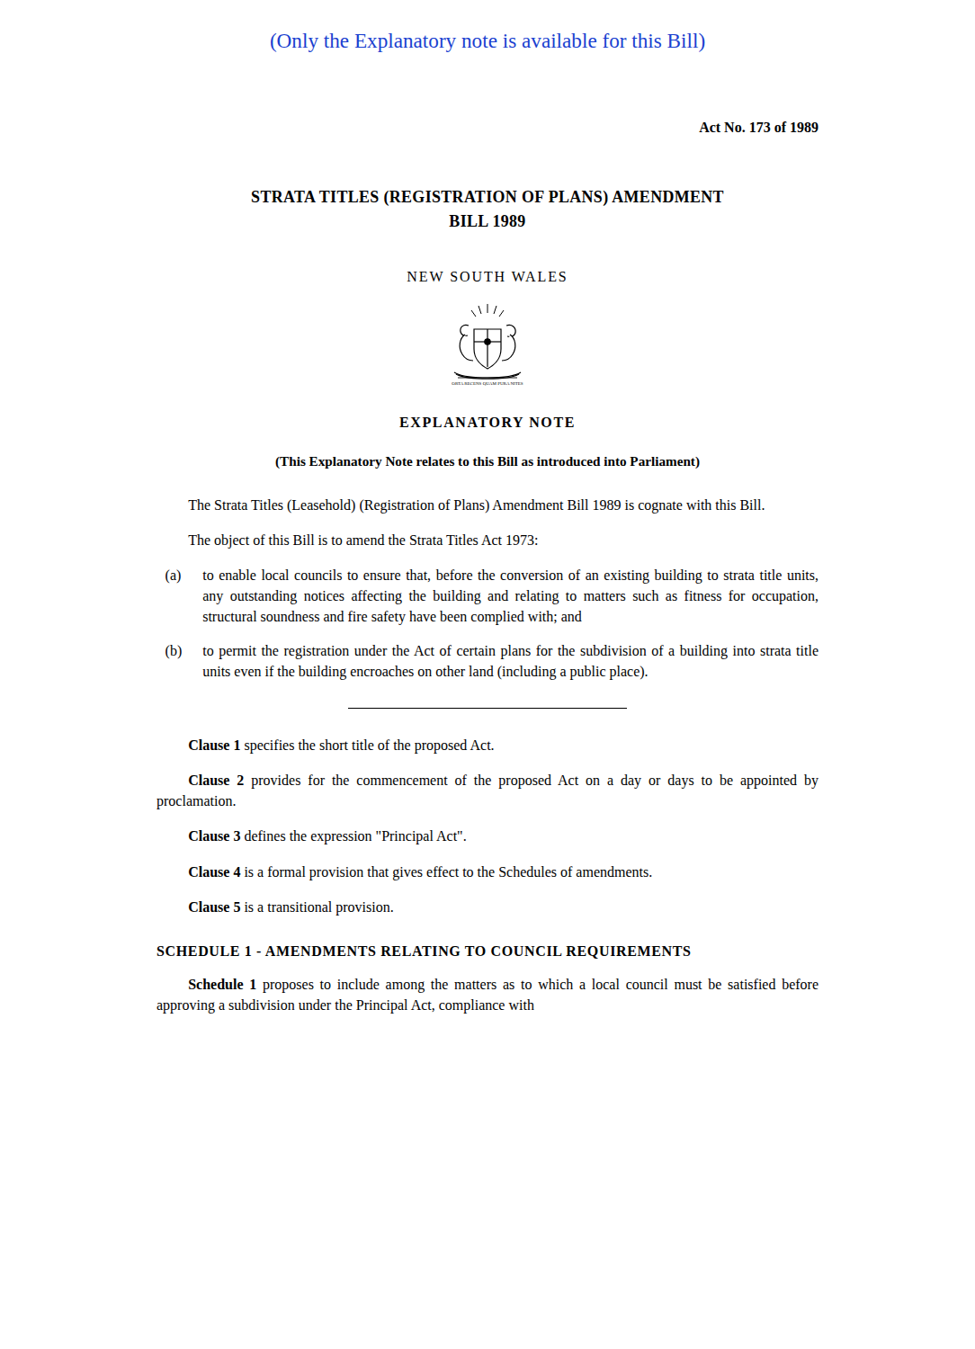(Only the Explanatory note is available for this Bill)
Act No. 173 of 1989
STRATA TITLES (REGISTRATION OF PLANS) AMENDMENT
BILL 1989
NEW SOUTH WALES
ORTA RECENS QUAM PURA NITES
EXPLANATORY NOTE
(This Explanatory Note relates to this Bill as introduced into Parliament)
The Strata Titles (Leasehold) (Registration of Plans) Amendment Bill 1989 is cognate with this Bill.
The object of this Bill is to amend the Strata Titles Act 1973:
(a) to enable local councils to ensure that, before the conversion of an existing building to strata title units, any outstanding notices affecting the building and relating to matters such as fitness for occupation, structural soundness and fire safety have been complied with; and
(b) to permit the registration under the Act of certain plans for the subdivision of a building into strata title units even if the building encroaches on other land (including a public place).
Clause 1 specifies the short title of the proposed Act.
Clause 2 provides for the commencement of the proposed Act on a day or days to be appointed by proclamation.
Clause 3 defines the expression "Principal Act".
Clause 4 is a formal provision that gives effect to the Schedules of amendments.
Clause 5 is a transitional provision.
SCHEDULE 1 - AMENDMENTS RELATING TO COUNCIL REQUIREMENTS
Schedule 1 proposes to include among the matters as to which a local council must be satisfied before approving a subdivision under the Principal Act, compliance with